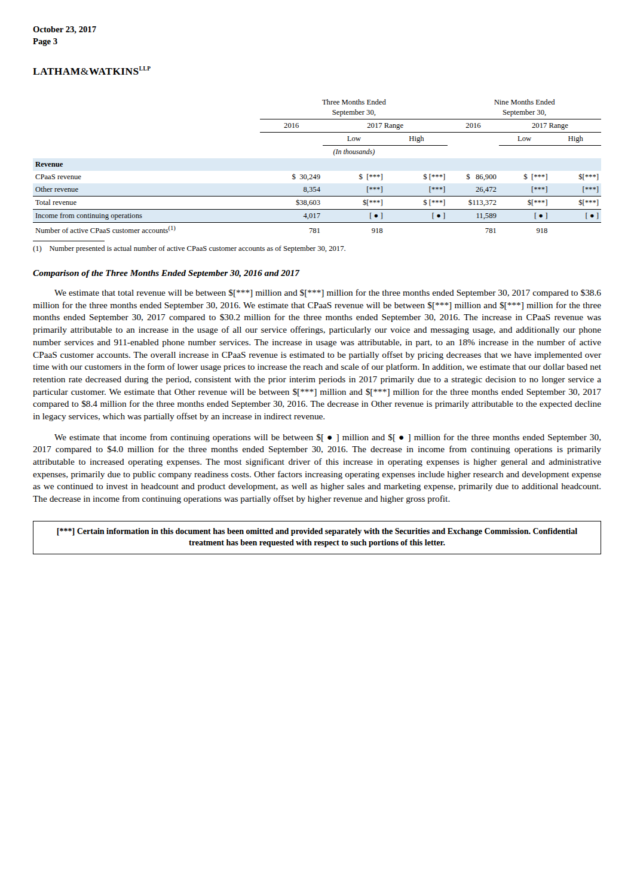October 23, 2017
Page 3
LATHAM&WATKINSLLP
| | Three Months Ended September 30, | Nine Months Ended September 30, |
| | 2016 | 2017 Range | 2016 | 2017 Range |
| | | Low | High | | Low | High |
| | (In thousands) | |
| Revenue | | | | | | |
| CPaaS revenue | $ 30,249 | $ [***] | $ [***] | $ 86,900 | $ [***] | $[***] |
| Other revenue | 8,354 | [***] | [***] | 26,472 | [***] | [***] |
| Total revenue | $38,603 | $[***] | $ [***] | $113,372 | $[***] | $[***] |
| Income from continuing operations | 4,017 | [ ● ] | [ ● ] | 11,589 | [ ● ] | [ ● ] |
| Number of active CPaaS customer accounts (1) | 781 | 918 | | 781 | 918 | |
(1) Number presented is actual number of active CPaaS customer accounts as of September 30, 2017.
Comparison of the Three Months Ended September 30, 2016 and 2017
We estimate that total revenue will be between $[***] million and $[***] million for the three months ended September 30, 2017 compared to $38.6 million for the three months ended September 30, 2016. We estimate that CPaaS revenue will be between $[***] million and $[***] million for the three months ended September 30, 2017 compared to $30.2 million for the three months ended September 30, 2016. The increase in CPaaS revenue was primarily attributable to an increase in the usage of all our service offerings, particularly our voice and messaging usage, and additionally our phone number services and 911-enabled phone number services. The increase in usage was attributable, in part, to an 18% increase in the number of active CPaaS customer accounts. The overall increase in CPaaS revenue is estimated to be partially offset by pricing decreases that we have implemented over time with our customers in the form of lower usage prices to increase the reach and scale of our platform. In addition, we estimate that our dollar based net retention rate decreased during the period, consistent with the prior interim periods in 2017 primarily due to a strategic decision to no longer service a particular customer. We estimate that Other revenue will be between $[***] million and $[***] million for the three months ended September 30, 2017 compared to $8.4 million for the three months ended September 30, 2016. The decrease in Other revenue is primarily attributable to the expected decline in legacy services, which was partially offset by an increase in indirect revenue.
We estimate that income from continuing operations will be between $[ ● ] million and $[ ● ] million for the three months ended September 30, 2017 compared to $4.0 million for the three months ended September 30, 2016. The decrease in income from continuing operations is primarily attributable to increased operating expenses. The most significant driver of this increase in operating expenses is higher general and administrative expenses, primarily due to public company readiness costs. Other factors increasing operating expenses include higher research and development expense as we continued to invest in headcount and product development, as well as higher sales and marketing expense, primarily due to additional headcount. The decrease in income from continuing operations was partially offset by higher revenue and higher gross profit.
[***] Certain information in this document has been omitted and provided separately with the Securities and Exchange Commission. Confidential treatment has been requested with respect to such portions of this letter.